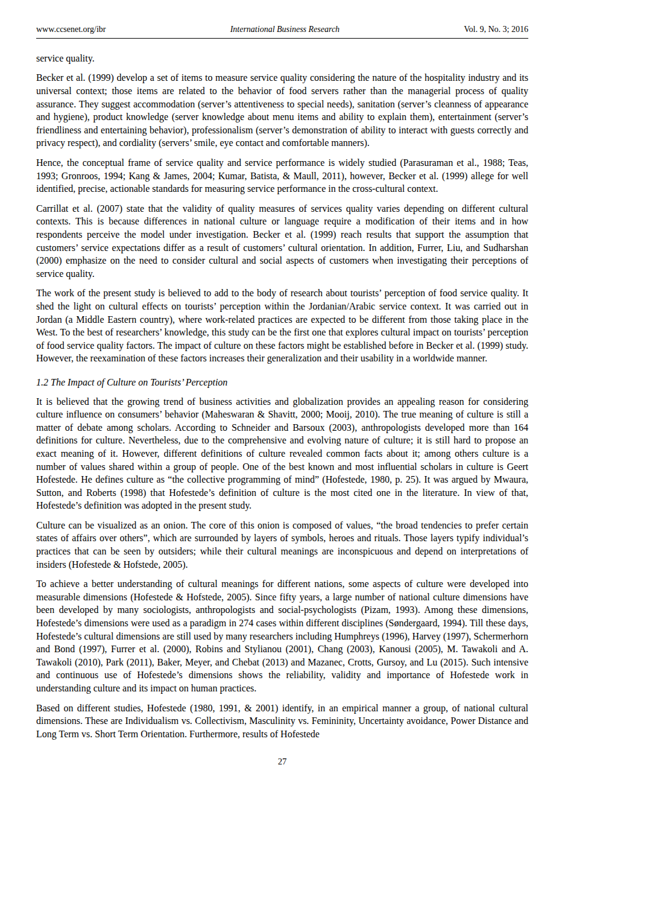www.ccsenet.org/ibr International Business Research Vol. 9, No. 3; 2016
service quality.
Becker et al. (1999) develop a set of items to measure service quality considering the nature of the hospitality industry and its universal context; those items are related to the behavior of food servers rather than the managerial process of quality assurance. They suggest accommodation (server’s attentiveness to special needs), sanitation (server’s cleanness of appearance and hygiene), product knowledge (server knowledge about menu items and ability to explain them), entertainment (server’s friendliness and entertaining behavior), professionalism (server’s demonstration of ability to interact with guests correctly and privacy respect), and cordiality (servers’ smile, eye contact and comfortable manners).
Hence, the conceptual frame of service quality and service performance is widely studied (Parasuraman et al., 1988; Teas, 1993; Gronroos, 1994; Kang & James, 2004; Kumar, Batista, & Maull, 2011), however, Becker et al. (1999) allege for well identified, precise, actionable standards for measuring service performance in the cross-cultural context.
Carrillat et al. (2007) state that the validity of quality measures of services quality varies depending on different cultural contexts. This is because differences in national culture or language require a modification of their items and in how respondents perceive the model under investigation. Becker et al. (1999) reach results that support the assumption that customers’ service expectations differ as a result of customers’ cultural orientation. In addition, Furrer, Liu, and Sudharshan (2000) emphasize on the need to consider cultural and social aspects of customers when investigating their perceptions of service quality.
The work of the present study is believed to add to the body of research about tourists’ perception of food service quality. It shed the light on cultural effects on tourists’ perception within the Jordanian/Arabic service context. It was carried out in Jordan (a Middle Eastern country), where work-related practices are expected to be different from those taking place in the West. To the best of researchers’ knowledge, this study can be the first one that explores cultural impact on tourists’ perception of food service quality factors. The impact of culture on these factors might be established before in Becker et al. (1999) study. However, the reexamination of these factors increases their generalization and their usability in a worldwide manner.
1.2 The Impact of Culture on Tourists’ Perception
It is believed that the growing trend of business activities and globalization provides an appealing reason for considering culture influence on consumers’ behavior (Maheswaran & Shavitt, 2000; Mooij, 2010). The true meaning of culture is still a matter of debate among scholars. According to Schneider and Barsoux (2003), anthropologists developed more than 164 definitions for culture. Nevertheless, due to the comprehensive and evolving nature of culture; it is still hard to propose an exact meaning of it. However, different definitions of culture revealed common facts about it; among others culture is a number of values shared within a group of people. One of the best known and most influential scholars in culture is Geert Hofestede. He defines culture as “the collective programming of mind” (Hofestede, 1980, p. 25). It was argued by Mwaura, Sutton, and Roberts (1998) that Hofestede’s definition of culture is the most cited one in the literature. In view of that, Hofestede’s definition was adopted in the present study.
Culture can be visualized as an onion. The core of this onion is composed of values, “the broad tendencies to prefer certain states of affairs over others”, which are surrounded by layers of symbols, heroes and rituals. Those layers typify individual’s practices that can be seen by outsiders; while their cultural meanings are inconspicuous and depend on interpretations of insiders (Hofestede & Hofstede, 2005).
To achieve a better understanding of cultural meanings for different nations, some aspects of culture were developed into measurable dimensions (Hofestede & Hofstede, 2005). Since fifty years, a large number of national culture dimensions have been developed by many sociologists, anthropologists and social-psychologists (Pizam, 1993). Among these dimensions, Hofestede’s dimensions were used as a paradigm in 274 cases within different disciplines (Søndergaard, 1994). Till these days, Hofestede’s cultural dimensions are still used by many researchers including Humphreys (1996), Harvey (1997), Schermerhorn and Bond (1997), Furrer et al. (2000), Robins and Stylianou (2001), Chang (2003), Kanousi (2005), M. Tawakoli and A. Tawakoli (2010), Park (2011), Baker, Meyer, and Chebat (2013) and Mazanec, Crotts, Gursoy, and Lu (2015). Such intensive and continuous use of Hofestede’s dimensions shows the reliability, validity and importance of Hofestede work in understanding culture and its impact on human practices.
Based on different studies, Hofestede (1980, 1991, & 2001) identify, in an empirical manner a group, of national cultural dimensions. These are Individualism vs. Collectivism, Masculinity vs. Femininity, Uncertainty avoidance, Power Distance and Long Term vs. Short Term Orientation. Furthermore, results of Hofestede
27